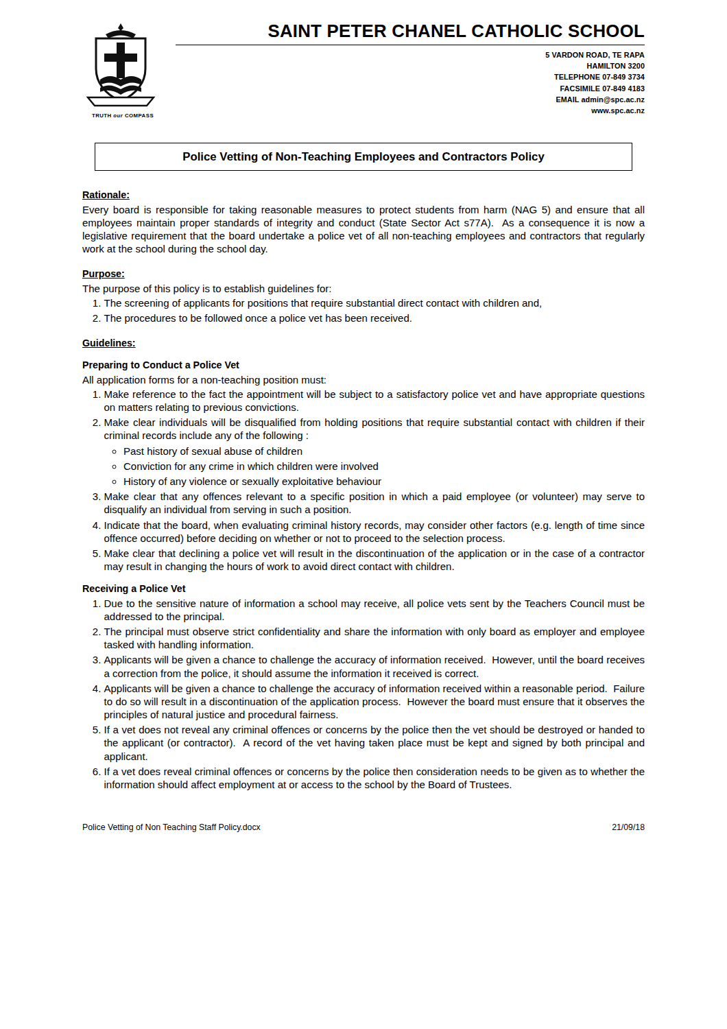Saint Peter Chanel Catholic School crest
TRUTH our COMPASS
SAINT PETER CHANEL CATHOLIC SCHOOL
5 VARDON ROAD, TE RAPA
HAMILTON 3200
TELEPHONE 07-849 3734
FACSIMILE 07-849 4183
EMAIL admin@spc.ac.nz
www.spc.ac.nz
Police Vetting of Non-Teaching Employees and Contractors Policy
Rationale:
Every board is responsible for taking reasonable measures to protect students from harm (NAG 5) and ensure that all employees maintain proper standards of integrity and conduct (State Sector Act s77A). As a consequence it is now a legislative requirement that the board undertake a police vet of all non-teaching employees and contractors that regularly work at the school during the school day.
Purpose:
The purpose of this policy is to establish guidelines for:
The screening of applicants for positions that require substantial direct contact with children and,
The procedures to be followed once a police vet has been received.
Guidelines:
Preparing to Conduct a Police Vet
All application forms for a non-teaching position must:
Make reference to the fact the appointment will be subject to a satisfactory police vet and have appropriate questions on matters relating to previous convictions.
Make clear individuals will be disqualified from holding positions that require substantial contact with children if their criminal records include any of the following :
Past history of sexual abuse of children
Conviction for any crime in which children were involved
History of any violence or sexually exploitative behaviour
Make clear that any offences relevant to a specific position in which a paid employee (or volunteer) may serve to disqualify an individual from serving in such a position.
Indicate that the board, when evaluating criminal history records, may consider other factors (e.g. length of time since offence occurred) before deciding on whether or not to proceed to the selection process.
Make clear that declining a police vet will result in the discontinuation of the application or in the case of a contractor may result in changing the hours of work to avoid direct contact with children.
Receiving a Police Vet
Due to the sensitive nature of information a school may receive, all police vets sent by the Teachers Council must be addressed to the principal.
The principal must observe strict confidentiality and share the information with only board as employer and employee tasked with handling information.
Applicants will be given a chance to challenge the accuracy of information received. However, until the board receives a correction from the police, it should assume the information it received is correct.
Applicants will be given a chance to challenge the accuracy of information received within a reasonable period. Failure to do so will result in a discontinuation of the application process. However the board must ensure that it observes the principles of natural justice and procedural fairness.
If a vet does not reveal any criminal offences or concerns by the police then the vet should be destroyed or handed to the applicant (or contractor). A record of the vet having taken place must be kept and signed by both principal and applicant.
If a vet does reveal criminal offences or concerns by the police then consideration needs to be given as to whether the information should affect employment at or access to the school by the Board of Trustees.
Police Vetting of Non Teaching Staff Policy.docx 21/09/18